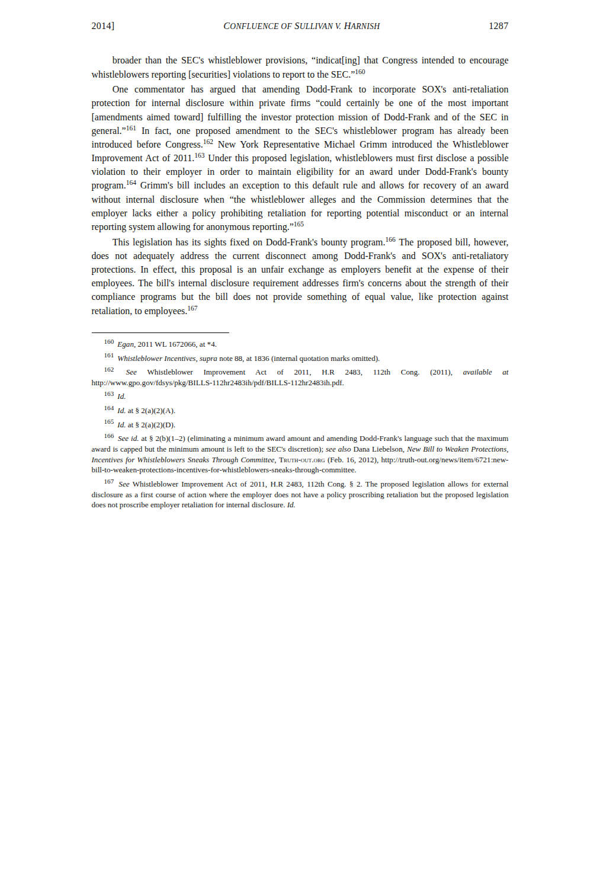2014] CONFLUENCE OF SULLIVAN V. HARNISH 1287
broader than the SEC's whistleblower provisions, “indicat[ing] that Congress intended to encourage whistleblowers reporting [securities] violations to report to the SEC.”160
One commentator has argued that amending Dodd-Frank to incorporate SOX's anti-retaliation protection for internal disclosure within private firms “could certainly be one of the most important [amendments aimed toward] fulfilling the investor protection mission of Dodd-Frank and of the SEC in general.”161 In fact, one proposed amendment to the SEC's whistleblower program has already been introduced before Congress.162 New York Representative Michael Grimm introduced the Whistleblower Improvement Act of 2011.163 Under this proposed legislation, whistleblowers must first disclose a possible violation to their employer in order to maintain eligibility for an award under Dodd-Frank's bounty program.164 Grimm's bill includes an exception to this default rule and allows for recovery of an award without internal disclosure when “the whistleblower alleges and the Commission determines that the employer lacks either a policy prohibiting retaliation for reporting potential misconduct or an internal reporting system allowing for anonymous reporting.”165
This legislation has its sights fixed on Dodd-Frank's bounty program.166 The proposed bill, however, does not adequately address the current disconnect among Dodd-Frank's and SOX's anti-retaliatory protections. In effect, this proposal is an unfair exchange as employers benefit at the expense of their employees. The bill's internal disclosure requirement addresses firm's concerns about the strength of their compliance programs but the bill does not provide something of equal value, like protection against retaliation, to employees.167
160 Egan, 2011 WL 1672066, at *4.
161 Whistleblower Incentives, supra note 88, at 1836 (internal quotation marks omitted).
162 See Whistleblower Improvement Act of 2011, H.R 2483, 112th Cong. (2011), available at http://www.gpo.gov/fdsys/pkg/BILLS-112hr2483ih/pdf/BILLS-112hr2483ih.pdf.
163 Id.
164 Id. at § 2(a)(2)(A).
165 Id. at § 2(a)(2)(D).
166 See id. at § 2(b)(1–2) (eliminating a minimum award amount and amending Dodd-Frank's language such that the maximum award is capped but the minimum amount is left to the SEC's discretion); see also Dana Liebelson, New Bill to Weaken Protections, Incentives for Whistleblowers Sneaks Through Committee, Truth-out.org (Feb. 16, 2012), http://truth-out.org/news/item/6721:new-bill-to-weaken-protections-incentives-for-whistleblowers-sneaks-through-committee.
167 See Whistleblower Improvement Act of 2011, H.R 2483, 112th Cong. § 2. The proposed legislation allows for external disclosure as a first course of action where the employer does not have a policy proscribing retaliation but the proposed legislation does not proscribe employer retaliation for internal disclosure. Id.